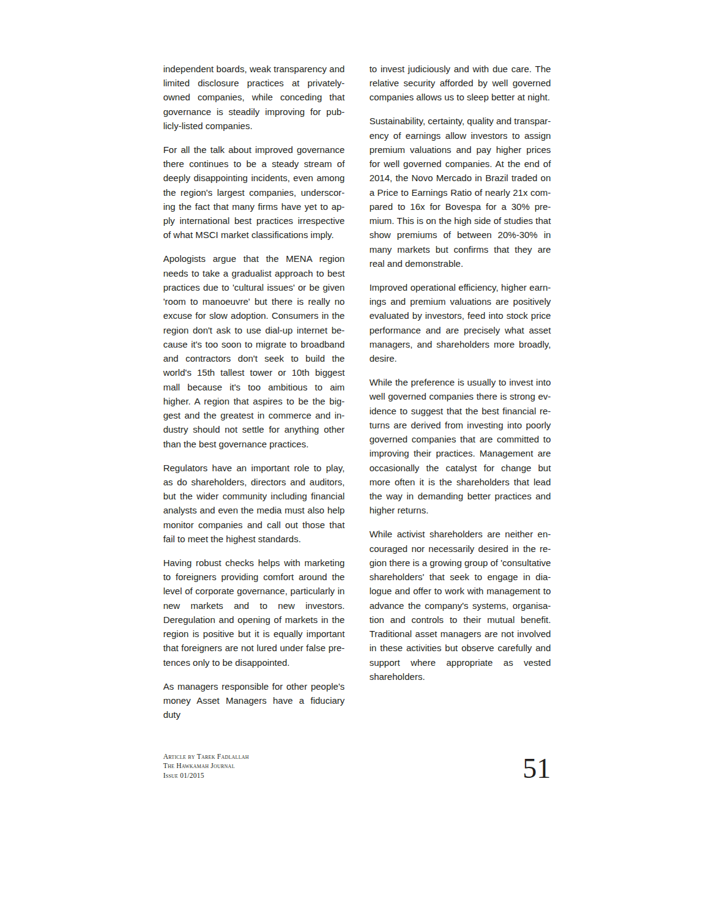independent boards, weak transparency and limited disclosure practices at privately-owned companies, while conceding that governance is steadily improving for publicly-listed companies.
For all the talk about improved governance there continues to be a steady stream of deeply disappointing incidents, even among the region's largest companies, underscoring the fact that many firms have yet to apply international best practices irrespective of what MSCI market classifications imply.
Apologists argue that the MENA region needs to take a gradualist approach to best practices due to 'cultural issues' or be given 'room to manoeuvre' but there is really no excuse for slow adoption. Consumers in the region don't ask to use dial-up internet because it's too soon to migrate to broadband and contractors don't seek to build the world's 15th tallest tower or 10th biggest mall because it's too ambitious to aim higher. A region that aspires to be the biggest and the greatest in commerce and industry should not settle for anything other than the best governance practices.
Regulators have an important role to play, as do shareholders, directors and auditors, but the wider community including financial analysts and even the media must also help monitor companies and call out those that fail to meet the highest standards.
Having robust checks helps with marketing to foreigners providing comfort around the level of corporate governance, particularly in new markets and to new investors. Deregulation and opening of markets in the region is positive but it is equally important that foreigners are not lured under false pretences only to be disappointed.
As managers responsible for other people's money Asset Managers have a fiduciary duty
to invest judiciously and with due care. The relative security afforded by well governed companies allows us to sleep better at night.
Sustainability, certainty, quality and transparency of earnings allow investors to assign premium valuations and pay higher prices for well governed companies. At the end of 2014, the Novo Mercado in Brazil traded on a Price to Earnings Ratio of nearly 21x compared to 16x for Bovespa for a 30% premium. This is on the high side of studies that show premiums of between 20%-30% in many markets but confirms that they are real and demonstrable.
Improved operational efficiency, higher earnings and premium valuations are positively evaluated by investors, feed into stock price performance and are precisely what asset managers, and shareholders more broadly, desire.
While the preference is usually to invest into well governed companies there is strong evidence to suggest that the best financial returns are derived from investing into poorly governed companies that are committed to improving their practices. Management are occasionally the catalyst for change but more often it is the shareholders that lead the way in demanding better practices and higher returns.
While activist shareholders are neither encouraged nor necessarily desired in the region there is a growing group of 'consultative shareholders' that seek to engage in dialogue and offer to work with management to advance the company's systems, organisation and controls to their mutual benefit. Traditional asset managers are not involved in these activities but observe carefully and support where appropriate as vested shareholders.
Article by Tarek Fadlallah
The Hawkamah Journal
Issue 01/2015
51